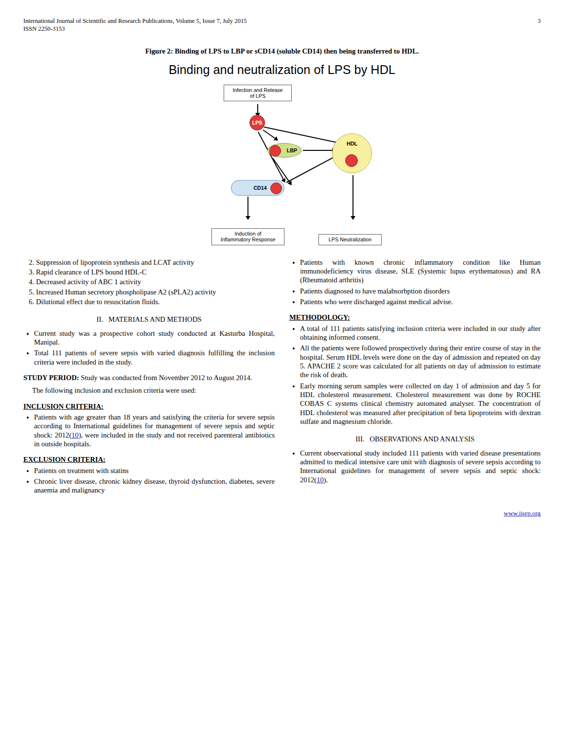International Journal of Scientific and Research Publications, Volume 5, Issue 7, July 2015 ISSN 2250-3153 3
Figure 2: Binding of LPS to LBP or sCD14 (soluble CD14) then being transferred to HDL.
Binding and neutralization of LPS by HDL
Infection and Release
of LPS
LPS
LBP
CD14
HDL
Induction of
Inflammatory Response
LPS Neutralization
Suppression of lipoprotein synthesis and LCAT activity
Rapid clearance of LPS bound HDL-C
Decreased activity of ABC 1 activity
Increased Human secretory phospholipase A2 (sPLA2) activity
Dilutional effect due to resuscitation fluids.
II. Materials and Methods
Current study was a prospective cohort study conducted at Kasturba Hospital, Manipal.
Total 111 patients of severe sepsis with varied diagnosis fulfilling the inclusion criteria were included in the study.
STUDY PERIOD: Study was conducted from November 2012 to August 2014.
The following inclusion and exclusion criteria were used:
INCLUSION CRITERIA:
Patients with age greater than 18 years and satisfying the criteria for severe sepsis according to International guidelines for management of severe sepsis and septic shock: 2012(10), were included in the study and not received parenteral antibiotics in outside hospitals.
EXCLUSION CRITERIA:
Patients on treatment with statins
Chronic liver disease, chronic kidney disease, thyroid dysfunction, diabetes, severe anaemia and malignancy
Patients with known chronic inflammatory condition like Human immunodeficiency virus disease, SLE (Systemic lupus erythematosus) and RA (Rheumatoid arthritis)
Patients diagnosed to have malabsorbption disorders
Patients who were discharged against medical advise.
METHODOLOGY:
A total of 111 patients satisfying inclusion criteria were included in our study after obtaining informed consent.
All the patients were followed prospectively during their entire course of stay in the hospital. Serum HDL levels were done on the day of admission and repeated on day 5. APACHE 2 score was calculated for all patients on day of admission to estimate the risk of death.
Early morning serum samples were collected on day 1 of admission and day 5 for HDL cholesterol measurement. Cholesterol measurement was done by ROCHE COBAS C systems clinical chemistry automated analyser. The concentration of HDL cholesterol was measured after precipitation of beta lipoproteins with dextran sulfate and magnesium chloride.
III. Observations and Analysis
Current observational study included 111 patients with varied disease presentations admitted to medical intensive care unit with diagnosis of severe sepsis according to International guidelines for management of severe sepsis and septic shock: 2012(10).
www.ijsrp.org